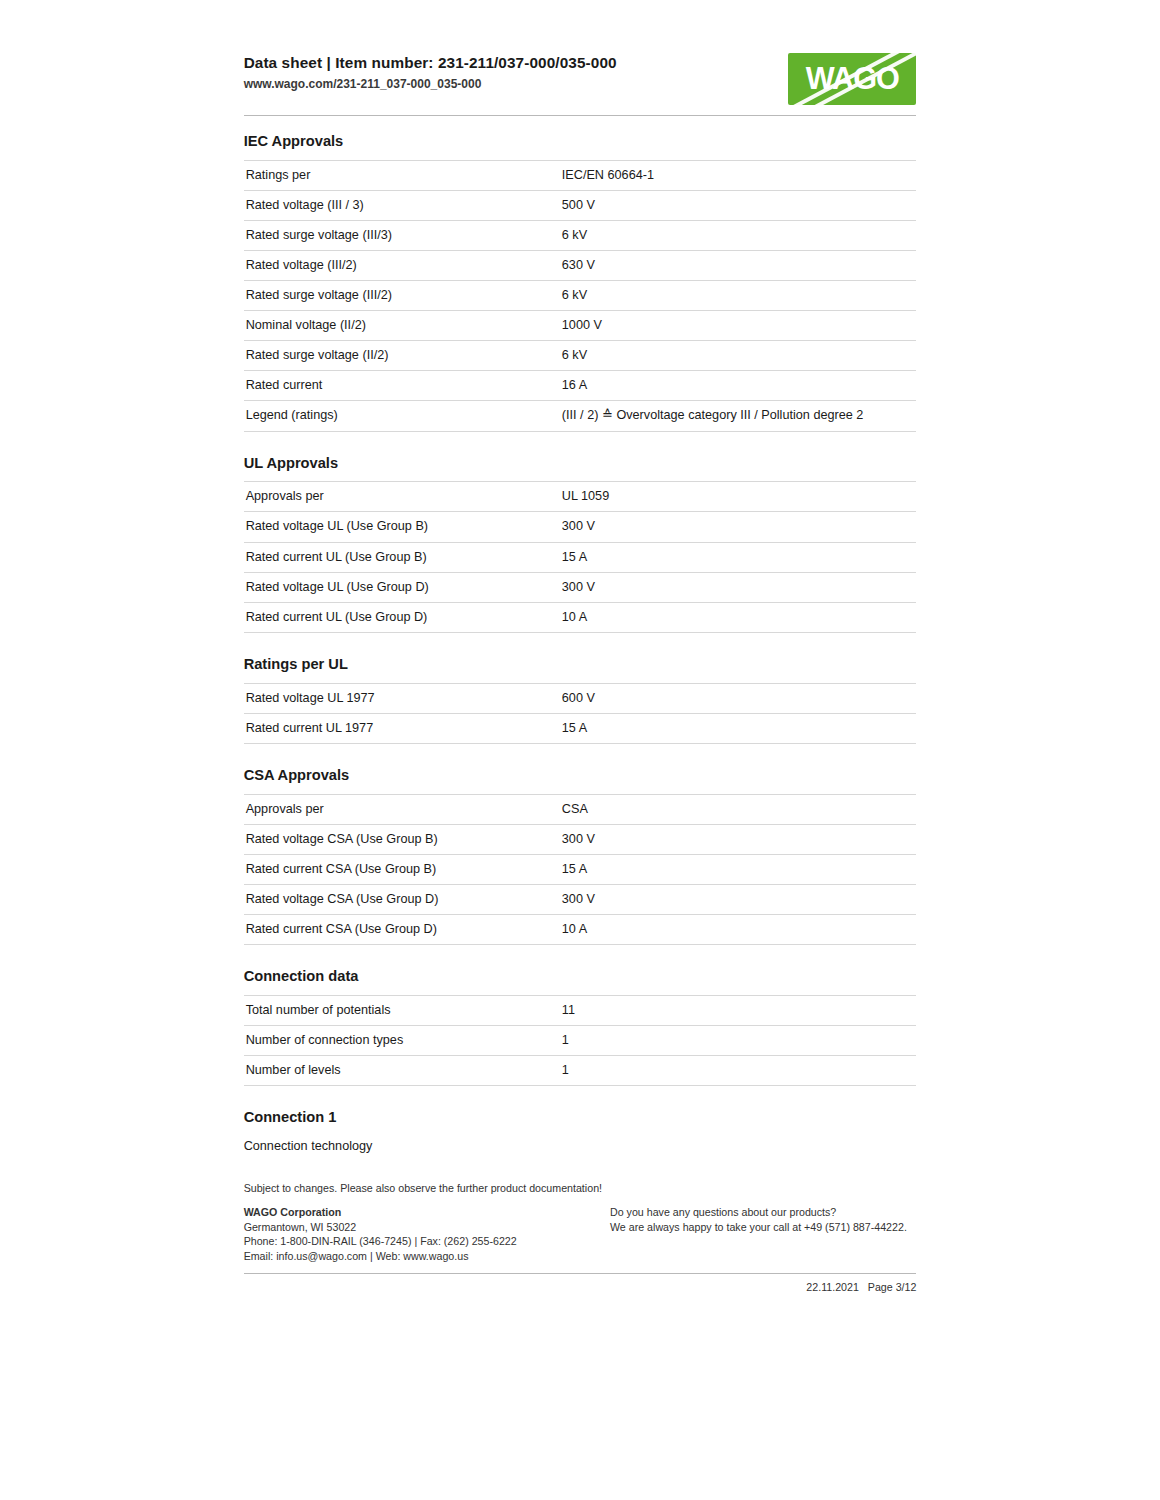Data sheet | Item number: 231-211/037-000/035-000
www.wago.com/231-211_037-000_035-000
WAGO
IEC Approvals
| Ratings per | IEC/EN 60664-1 |
| Rated voltage (III / 3) | 500 V |
| Rated surge voltage (III/3) | 6 kV |
| Rated voltage (III/2) | 630 V |
| Rated surge voltage (III/2) | 6 kV |
| Nominal voltage (II/2) | 1000 V |
| Rated surge voltage (II/2) | 6 kV |
| Rated current | 16 A |
| Legend (ratings) | (III / 2) ≙ Overvoltage category III / Pollution degree 2 |
UL Approvals
| Approvals per | UL 1059 |
| Rated voltage UL (Use Group B) | 300 V |
| Rated current UL (Use Group B) | 15 A |
| Rated voltage UL (Use Group D) | 300 V |
| Rated current UL (Use Group D) | 10 A |
Ratings per UL
| Rated voltage UL 1977 | 600 V |
| Rated current UL 1977 | 15 A |
CSA Approvals
| Approvals per | CSA |
| Rated voltage CSA (Use Group B) | 300 V |
| Rated current CSA (Use Group B) | 15 A |
| Rated voltage CSA (Use Group D) | 300 V |
| Rated current CSA (Use Group D) | 10 A |
Connection data
| Total number of potentials | 11 |
| Number of connection types | 1 |
| Number of levels | 1 |
Connection 1
Connection technology
Subject to changes. Please also observe the further product documentation!
WAGO Corporation
Germantown, WI 53022
Phone: 1-800-DIN-RAIL (346-7245) | Fax: (262) 255-6222
Email: info.us@wago.com | Web: www.wago.us
Do you have any questions about our products?
We are always happy to take your call at +49 (571) 887-44222.
22.11.2021 Page 3/12